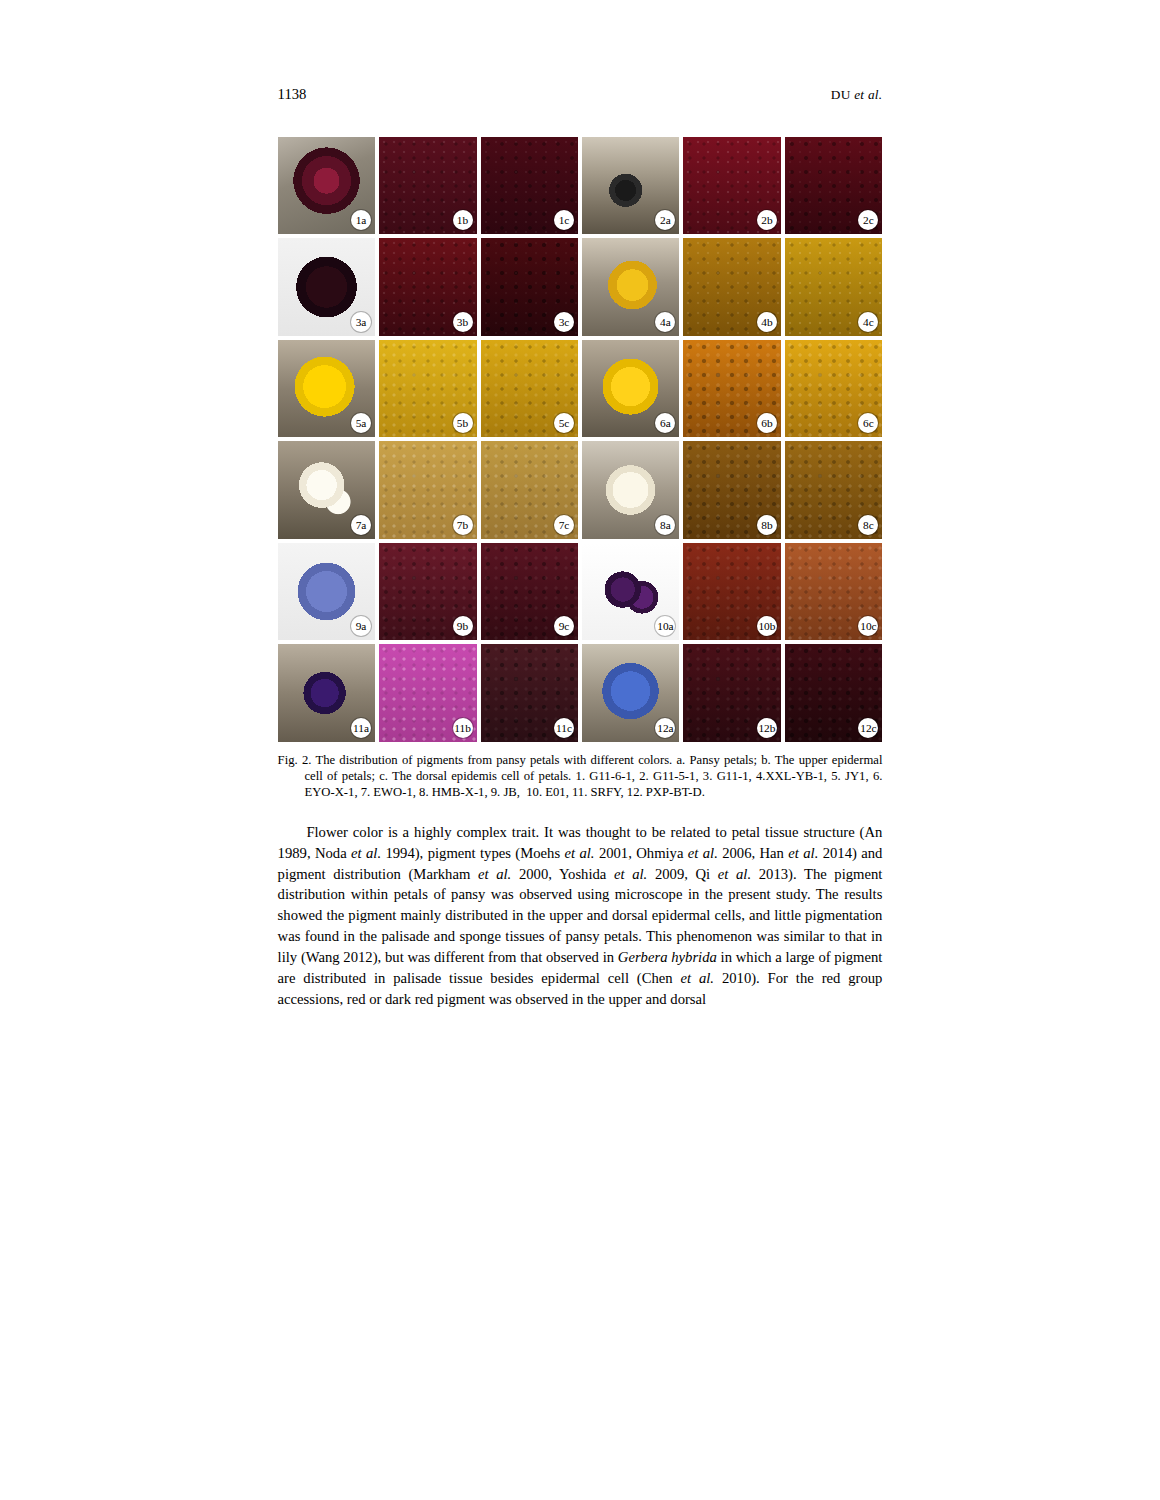1138 DU et al.
1a
1b
1c
2a
2b
2c
3a
3b
3c
4a
4b
4c
5a
5b
5c
6a
6b
6c
7a
7b
7c
8a
8b
8c
9a
9b
9c
10a
10b
10c
11a
11b
11c
12a
12b
12c
Fig. 2. The distribution of pigments from pansy petals with different colors. a. Pansy petals; b. The upper epidermal cell of petals; c. The dorsal epidemis cell of petals. 1. G11-6-1, 2. G11-5-1, 3. G11-1, 4.XXL-YB-1, 5. JY1, 6. EYO-X-1, 7. EWO-1, 8. HMB-X-1, 9. JB, 10. E01, 11. SRFY, 12. PXP-BT-D.
Flower color is a highly complex trait. It was thought to be related to petal tissue structure (An 1989, Noda et al. 1994), pigment types (Moehs et al. 2001, Ohmiya et al. 2006, Han et al. 2014) and pigment distribution (Markham et al. 2000, Yoshida et al. 2009, Qi et al. 2013). The pigment distribution within petals of pansy was observed using microscope in the present study. The results showed the pigment mainly distributed in the upper and dorsal epidermal cells, and little pigmentation was found in the palisade and sponge tissues of pansy petals. This phenomenon was similar to that in lily (Wang 2012), but was different from that observed in Gerbera hybrida in which a large of pigment are distributed in palisade tissue besides epidermal cell (Chen et al. 2010). For the red group accessions, red or dark red pigment was observed in the upper and dorsal